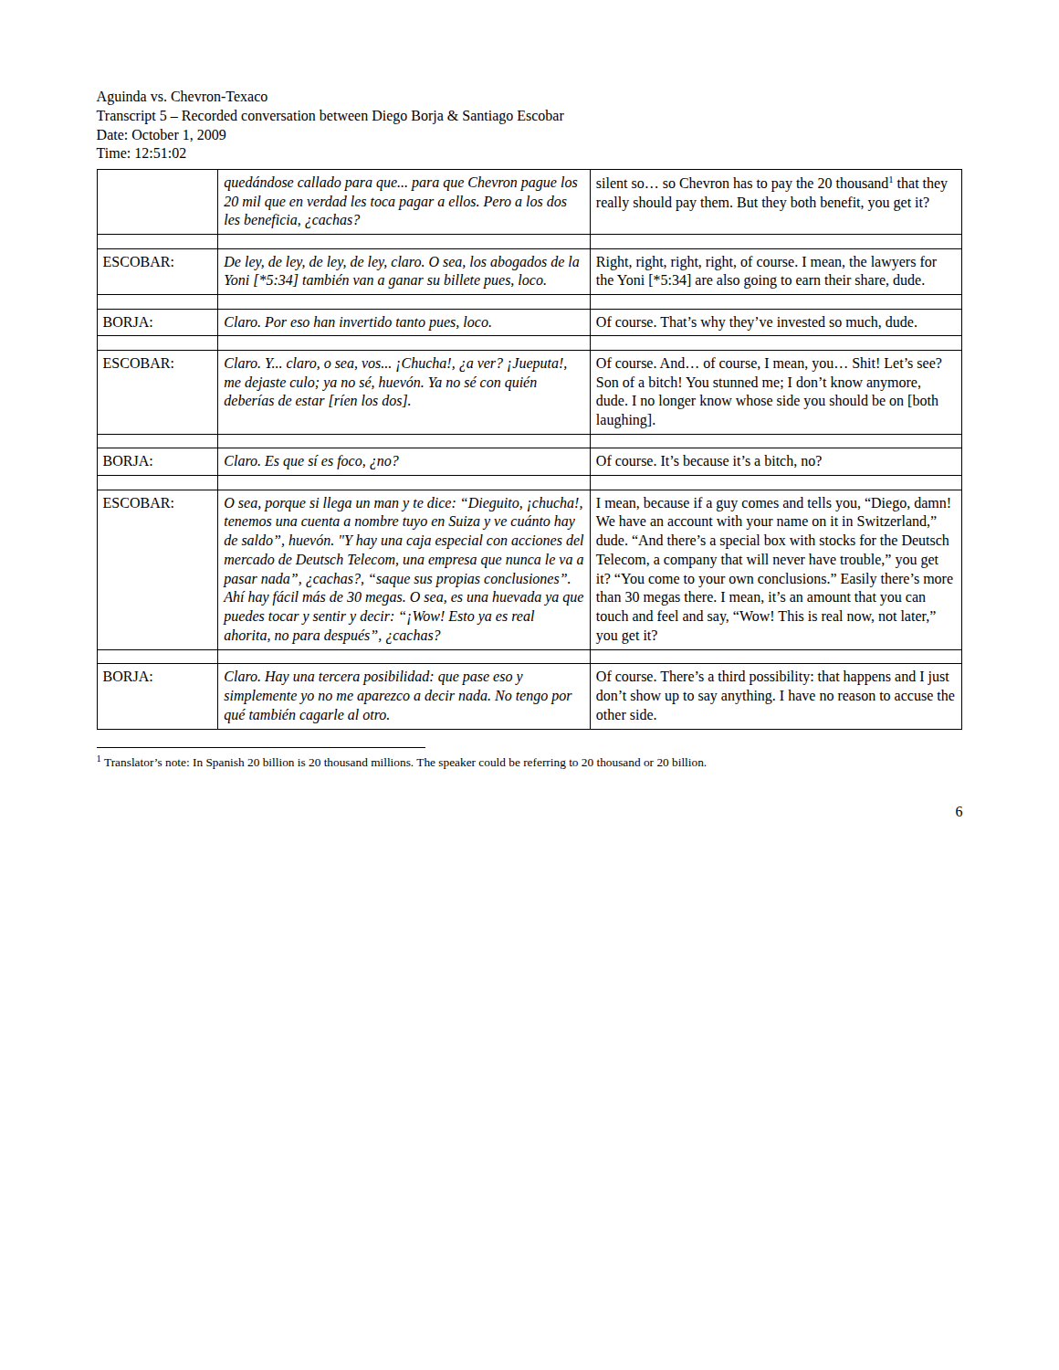Aguinda vs. Chevron-Texaco
Transcript 5 – Recorded conversation between Diego Borja & Santiago Escobar
Date: October 1, 2009
Time: 12:51:02
| | quedándose callado para que... para que Chevron pague los 20 mil que en verdad les toca pagar a ellos. Pero a los dos les beneficia, ¿cachas? | silent so… so Chevron has to pay the 20 thousand 1 that they really should pay them. But they both benefit, you get it? |
| ESCOBAR: | De ley, de ley, de ley, de ley, claro. O sea, los abogados de la Yoni [*5:34] también van a ganar su billete pues, loco. | Right, right, right, right, of course. I mean, the lawyers for the Yoni [*5:34] are also going to earn their share, dude. |
| BORJA: | Claro. Por eso han invertido tanto pues, loco. | Of course. That’s why they’ve invested so much, dude. |
| ESCOBAR: | Claro. Y... claro, o sea, vos... ¡Chucha!, ¿a ver? ¡Jueputa!, me dejaste culo; ya no sé, huevón. Ya no sé con quién deberías de estar [ríen los dos]. | Of course. And… of course, I mean, you… Shit! Let’s see? Son of a bitch! You stunned me; I don’t know anymore, dude. I no longer know whose side you should be on [both laughing]. |
| BORJA: | Claro. Es que sí es foco, ¿no? | Of course. It’s because it’s a bitch, no? |
| ESCOBAR: | O sea, porque si llega un man y te dice: “Dieguito, ¡chucha!, tenemos una cuenta a nombre tuyo en Suiza y ve cuánto hay de saldo”, huevón. "Y hay una caja especial con acciones del mercado de Deutsch Telecom, una empresa que nunca le va a pasar nada”, ¿cachas?, “saque sus propias conclusiones”. Ahí hay fácil más de 30 megas. O sea, es una huevada ya que puedes tocar y sentir y decir: “¡Wow! Esto ya es real ahorita, no para después”, ¿cachas? | I mean, because if a guy comes and tells you, “Diego, damn! We have an account with your name on it in Switzerland,” dude. “And there’s a special box with stocks for the Deutsch Telecom, a company that will never have trouble,” you get it? “You come to your own conclusions.” Easily there’s more than 30 megas there. I mean, it’s an amount that you can touch and feel and say, “Wow! This is real now, not later,” you get it? |
| BORJA: | Claro. Hay una tercera posibilidad: que pase eso y simplemente yo no me aparezco a decir nada. No tengo por qué también cagarle al otro. | Of course. There’s a third possibility: that happens and I just don’t show up to say anything. I have no reason to accuse the other side. |
1 Translator’s note: In Spanish 20 billion is 20 thousand millions. The speaker could be referring to 20 thousand or 20 billion.
6